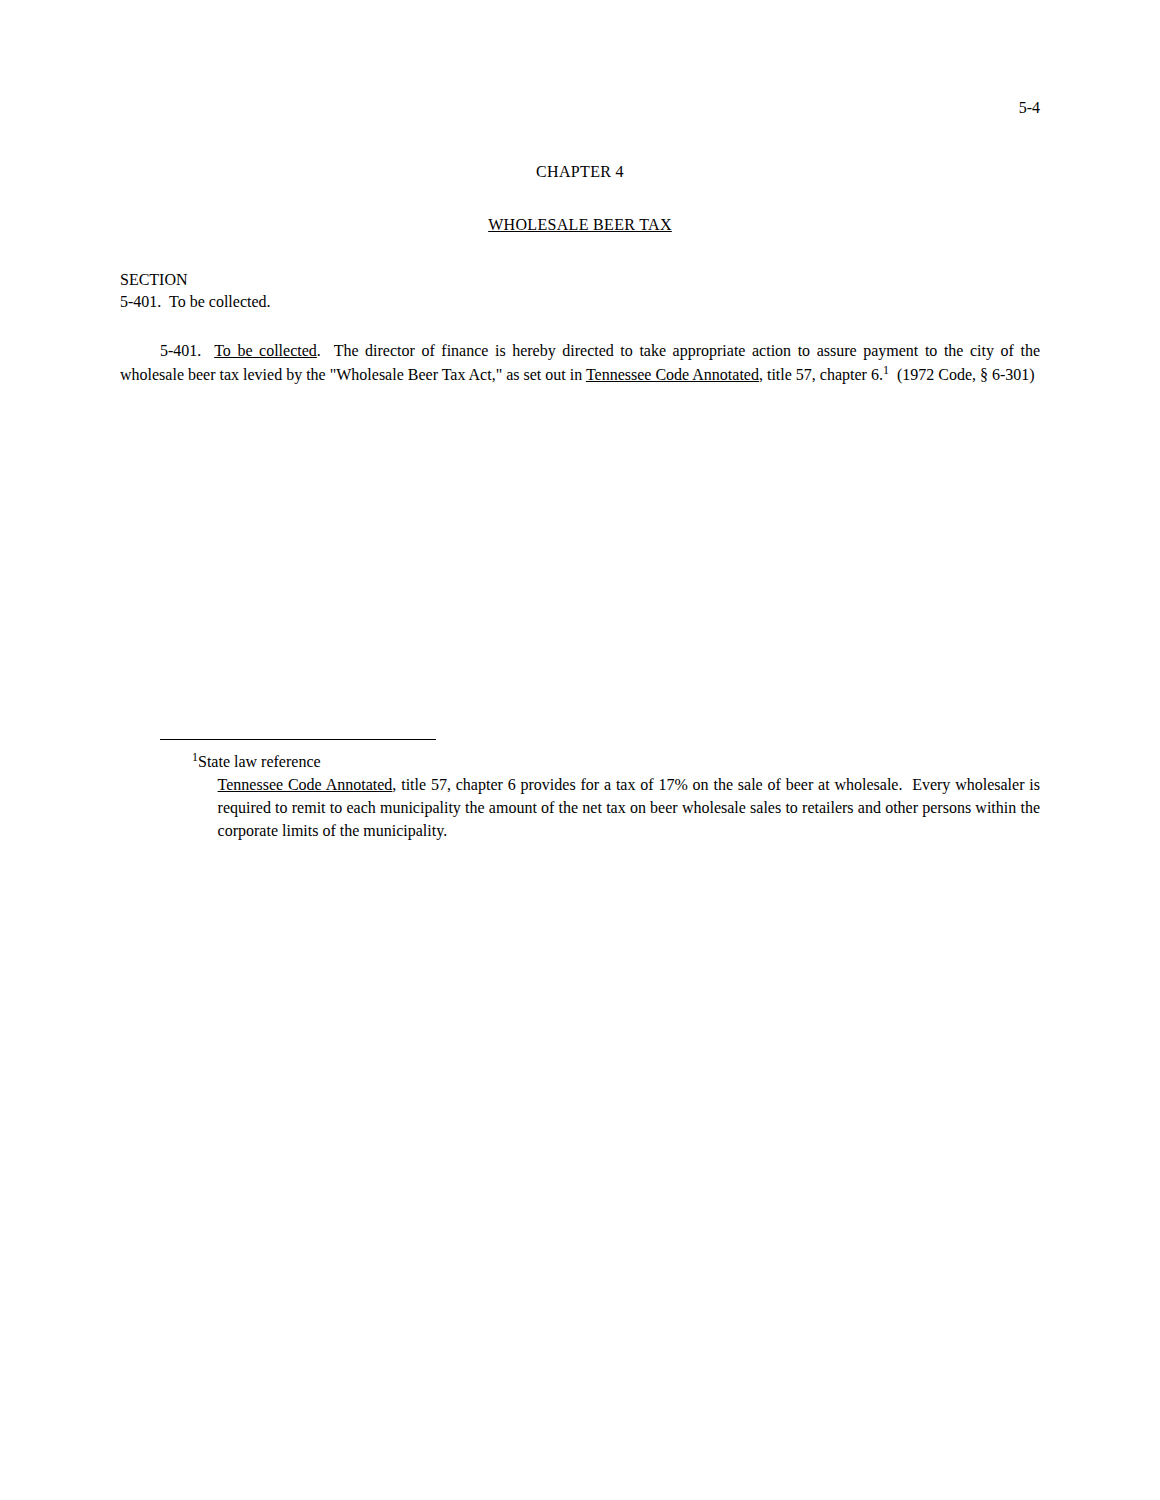5-4
CHAPTER 4
WHOLESALE BEER TAX
SECTION 5-401. To be collected.
5-401. To be collected. The director of finance is hereby directed to take appropriate action to assure payment to the city of the wholesale beer tax levied by the "Wholesale Beer Tax Act," as set out in Tennessee Code Annotated, title 57, chapter 6.1 (1972 Code, § 6-301)
1State law reference
Tennessee Code Annotated, title 57, chapter 6 provides for a tax of 17% on the sale of beer at wholesale. Every wholesaler is required to remit to each municipality the amount of the net tax on beer wholesale sales to retailers and other persons within the corporate limits of the municipality.